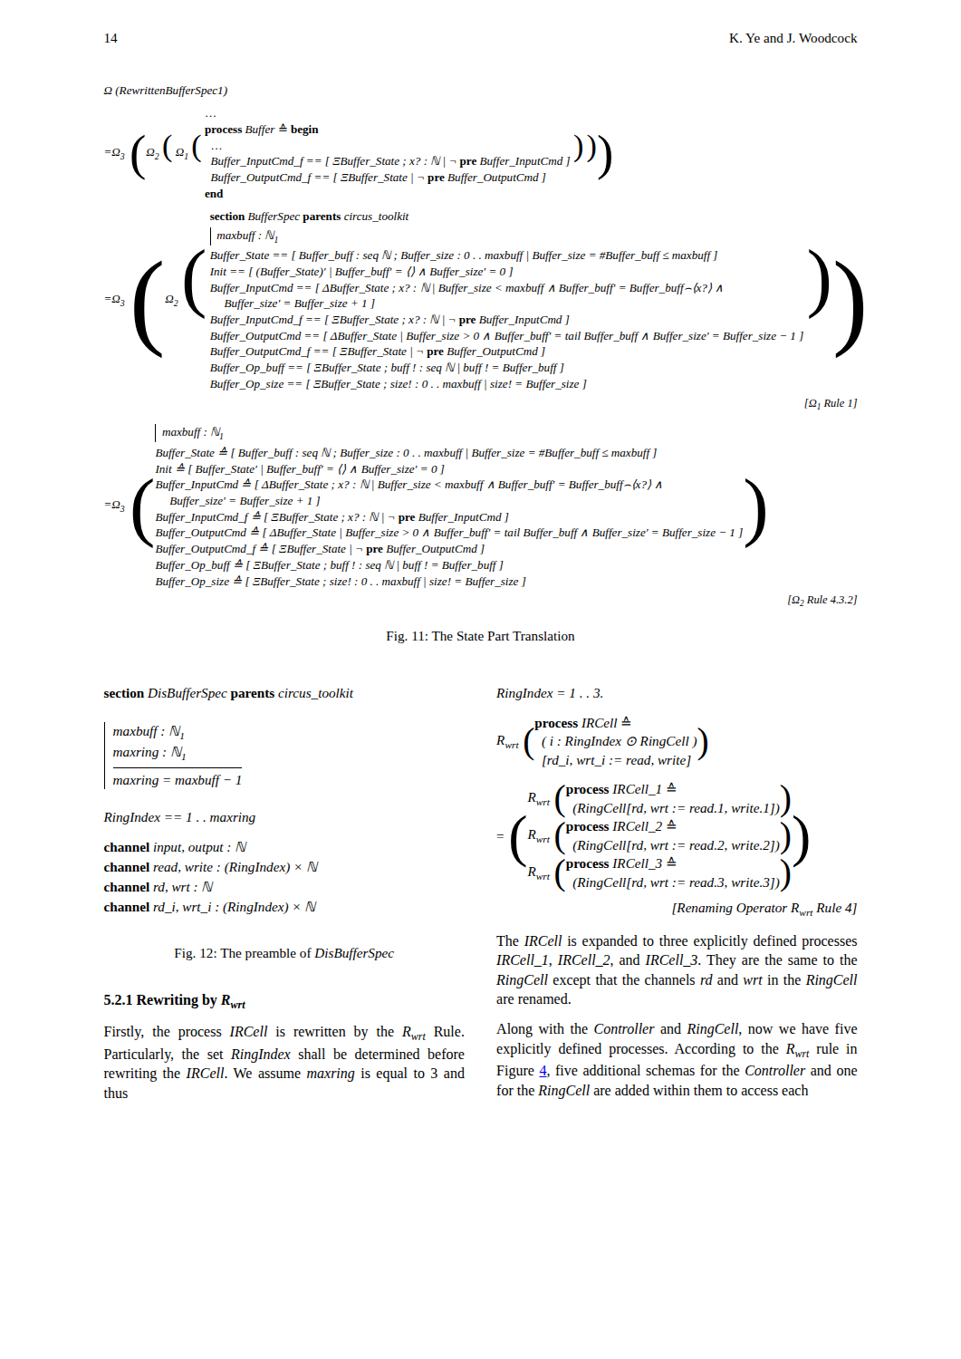14
K. Ye and J. Woodcock
Ω (RewrittenBufferSpec1)
=Ω3 (
Ω2 (
Ω1 (
…
process Buffer ≙ begin
…
Buffer_InputCmd_f == [ ΞBuffer_State ; x? : ℕ | ¬ pre Buffer_InputCmd ]
Buffer_OutputCmd_f == [ ΞBuffer_State | ¬ pre Buffer_OutputCmd ]
end
)
)
)
=Ω3 (
Ω2 (
section BufferSpec parents circus_toolkit
maxbuff : ℕ1
Buffer_State == [ Buffer_buff : seq ℕ ; Buffer_size : 0 . . maxbuff | Buffer_size = #Buffer_buff ≤ maxbuff ]
Init == [ (Buffer_State)′ | Buffer_buff′ = ⟨⟩ ∧ Buffer_size′ = 0 ]
Buffer_InputCmd == [ ΔBuffer_State ; x? : ℕ | Buffer_size < maxbuff ∧ Buffer_buff′ = Buffer_buff⌢⟨x?⟩ ∧
Buffer_size′ = Buffer_size + 1 ]
Buffer_InputCmd_f == [ ΞBuffer_State ; x? : ℕ | ¬ pre Buffer_InputCmd ]
Buffer_OutputCmd == [ ΔBuffer_State | Buffer_size > 0 ∧ Buffer_buff′ = tail Buffer_buff ∧ Buffer_size′ = Buffer_size − 1 ]
Buffer_OutputCmd_f == [ ΞBuffer_State | ¬ pre Buffer_OutputCmd ]
Buffer_Op_buff == [ ΞBuffer_State ; buff ! : seq ℕ | buff ! = Buffer_buff ]
Buffer_Op_size == [ ΞBuffer_State ; size! : 0 . . maxbuff | size! = Buffer_size ]
)
)
[Ω1 Rule 1]
=Ω3 (
maxbuff : ℕ1
Buffer_State ≙ [ Buffer_buff : seq ℕ ; Buffer_size : 0 . . maxbuff | Buffer_size = #Buffer_buff ≤ maxbuff ]
Init ≙ [ Buffer_State′ | Buffer_buff′ = ⟨⟩ ∧ Buffer_size′ = 0 ]
Buffer_InputCmd ≙ [ ΔBuffer_State ; x? : ℕ | Buffer_size < maxbuff ∧ Buffer_buff′ = Buffer_buff⌢⟨x?⟩ ∧
Buffer_size′ = Buffer_size + 1 ]
Buffer_InputCmd_f ≙ [ ΞBuffer_State ; x? : ℕ | ¬ pre Buffer_InputCmd ]
Buffer_OutputCmd ≙ [ ΔBuffer_State | Buffer_size > 0 ∧ Buffer_buff′ = tail Buffer_buff ∧ Buffer_size′ = Buffer_size − 1 ]
Buffer_OutputCmd_f ≙ [ ΞBuffer_State | ¬ pre Buffer_OutputCmd ]
Buffer_Op_buff ≙ [ ΞBuffer_State ; buff ! : seq ℕ | buff ! = Buffer_buff ]
Buffer_Op_size ≙ [ ΞBuffer_State ; size! : 0 . . maxbuff | size! = Buffer_size ]
)
[Ω2 Rule 4.3.2]
Fig. 11: The State Part Translation
section DisBufferSpec parents circus_toolkit
maxbuff : ℕ1
maxring : ℕ1
maxring = maxbuff − 1
RingIndex == 1 . . maxring
channel input, output : ℕ
channel read, write : (RingIndex) × ℕ
channel rd, wrt : ℕ
channel rd_i, wrt_i : (RingIndex) × ℕ
Fig. 12: The preamble of DisBufferSpec
5.2.1 Rewriting by Rwrt
Firstly, the process IRCell is rewritten by the Rwrt Rule. Particularly, the set RingIndex shall be determined before rewriting the IRCell. We assume maxring is equal to 3 and thus
RingIndex = 1 . . 3.
Rwrt (
process IRCell ≙
( i : RingIndex ⊙ RingCell )
[rd_i, wrt_i := read, write]
)
= (
Rwrt (
process IRCell_1 ≙
(RingCell[rd, wrt := read.1, write.1])
)
Rwrt (
process IRCell_2 ≙
(RingCell[rd, wrt := read.2, write.2])
)
Rwrt (
process IRCell_3 ≙
(RingCell[rd, wrt := read.3, write.3])
)
)
[Renaming Operator Rwrt Rule 4]
The IRCell is expanded to three explicitly defined processes IRCell_1, IRCell_2, and IRCell_3. They are the same to the RingCell except that the channels rd and wrt in the RingCell are renamed.
Along with the Controller and RingCell, now we have five explicitly defined processes. According to the Rwrt rule in Figure 4, five additional schemas for the Controller and one for the RingCell are added within them to access each